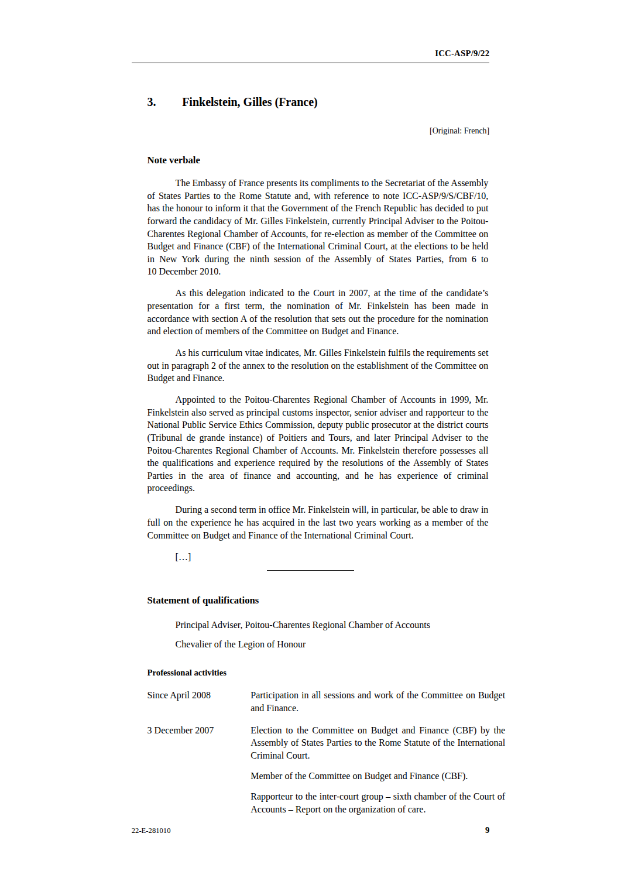ICC-ASP/9/22
3. Finkelstein, Gilles (France)
[Original: French]
Note verbale
The Embassy of France presents its compliments to the Secretariat of the Assembly of States Parties to the Rome Statute and, with reference to note ICC-ASP/9/S/CBF/10, has the honour to inform it that the Government of the French Republic has decided to put forward the candidacy of Mr. Gilles Finkelstein, currently Principal Adviser to the Poitou-Charentes Regional Chamber of Accounts, for re-election as member of the Committee on Budget and Finance (CBF) of the International Criminal Court, at the elections to be held in New York during the ninth session of the Assembly of States Parties, from 6 to 10 December 2010.
As this delegation indicated to the Court in 2007, at the time of the candidate’s presentation for a first term, the nomination of Mr. Finkelstein has been made in accordance with section A of the resolution that sets out the procedure for the nomination and election of members of the Committee on Budget and Finance.
As his curriculum vitae indicates, Mr. Gilles Finkelstein fulfils the requirements set out in paragraph 2 of the annex to the resolution on the establishment of the Committee on Budget and Finance.
Appointed to the Poitou-Charentes Regional Chamber of Accounts in 1999, Mr. Finkelstein also served as principal customs inspector, senior adviser and rapporteur to the National Public Service Ethics Commission, deputy public prosecutor at the district courts (Tribunal de grande instance) of Poitiers and Tours, and later Principal Adviser to the Poitou-Charentes Regional Chamber of Accounts. Mr. Finkelstein therefore possesses all the qualifications and experience required by the resolutions of the Assembly of States Parties in the area of finance and accounting, and he has experience of criminal proceedings.
During a second term in office Mr. Finkelstein will, in particular, be able to draw in full on the experience he has acquired in the last two years working as a member of the Committee on Budget and Finance of the International Criminal Court.
[…]
Statement of qualifications
Principal Adviser, Poitou-Charentes Regional Chamber of Accounts
Chevalier of the Legion of Honour
Professional activities
| Since April 2008 | Participation in all sessions and work of the Committee on Budget and Finance. |
| 3 December 2007 | Election to the Committee on Budget and Finance (CBF) by the Assembly of States Parties to the Rome Statute of the International Criminal Court. Member of the Committee on Budget and Finance (CBF). Rapporteur to the inter-court group – sixth chamber of the Court of Accounts – Report on the organization of care. |
22-E-281010 9